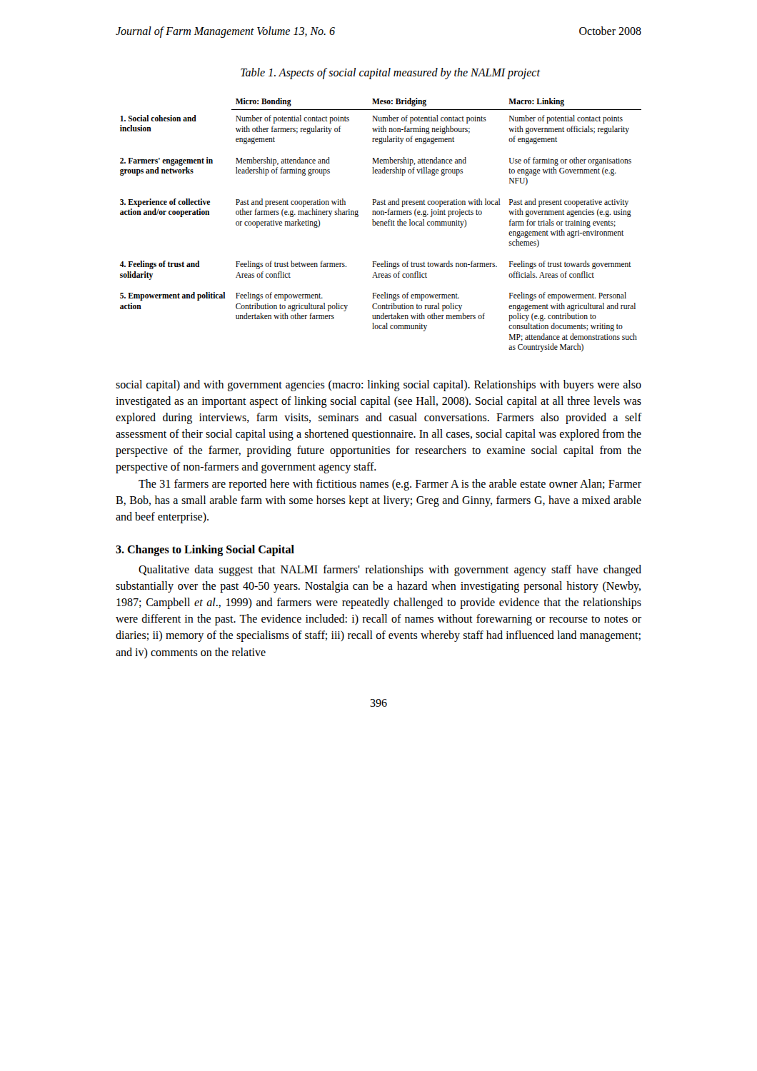Journal of Farm Management Volume 13, No. 6 October 2008
Table 1. Aspects of social capital measured by the NALMI project
| | Micro: Bonding | Meso: Bridging | Macro: Linking |
| --- | --- | --- | --- |
| 1. Social cohesion and inclusion | Number of potential contact points with other farmers; regularity of engagement | Number of potential contact points with non-farming neighbours; regularity of engagement | Number of potential contact points with government officials; regularity of engagement |
| 2. Farmers' engagement in groups and networks | Membership, attendance and leadership of farming groups | Membership, attendance and leadership of village groups | Use of farming or other organisations to engage with Government (e.g. NFU) |
| 3. Experience of collective action and/or cooperation | Past and present cooperation with other farmers (e.g. machinery sharing or cooperative marketing) | Past and present cooperation with local non-farmers (e.g. joint projects to benefit the local community) | Past and present cooperative activity with government agencies (e.g. using farm for trials or training events; engagement with agri-environment schemes) |
| 4. Feelings of trust and solidarity | Feelings of trust between farmers. Areas of conflict | Feelings of trust towards non-farmers. Areas of conflict | Feelings of trust towards government officials. Areas of conflict |
| 5. Empowerment and political action | Feelings of empowerment. Contribution to agricultural policy undertaken with other farmers | Feelings of empowerment. Contribution to rural policy undertaken with other members of local community | Feelings of empowerment. Personal engagement with agricultural and rural policy (e.g. contribution to consultation documents; writing to MP; attendance at demonstrations such as Countryside March) |
social capital) and with government agencies (macro: linking social capital). Relationships with buyers were also investigated as an important aspect of linking social capital (see Hall, 2008). Social capital at all three levels was explored during interviews, farm visits, seminars and casual conversations. Farmers also provided a self assessment of their social capital using a shortened questionnaire. In all cases, social capital was explored from the perspective of the farmer, providing future opportunities for researchers to examine social capital from the perspective of non-farmers and government agency staff.
The 31 farmers are reported here with fictitious names (e.g. Farmer A is the arable estate owner Alan; Farmer B, Bob, has a small arable farm with some horses kept at livery; Greg and Ginny, farmers G, have a mixed arable and beef enterprise).
3. Changes to Linking Social Capital
Qualitative data suggest that NALMI farmers' relationships with government agency staff have changed substantially over the past 40-50 years. Nostalgia can be a hazard when investigating personal history (Newby, 1987; Campbell et al., 1999) and farmers were repeatedly challenged to provide evidence that the relationships were different in the past. The evidence included: i) recall of names without forewarning or recourse to notes or diaries; ii) memory of the specialisms of staff; iii) recall of events whereby staff had influenced land management; and iv) comments on the relative
396